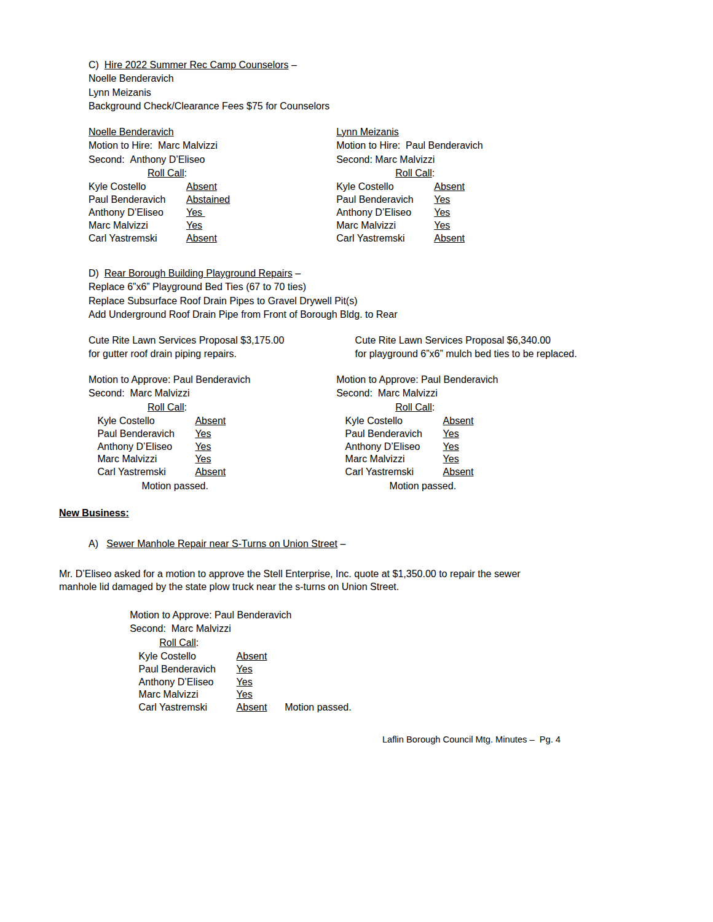C) Hire 2022 Summer Rec Camp Counselors –
Noelle Benderavich
Lynn Meizanis
Background Check/Clearance Fees $75 for Counselors
Noelle Benderavich
Motion to Hire: Marc Malvizzi
Second: Anthony D’Eliseo
Roll Call:
| Kyle Costello | Absent |
| Paul Benderavich | Abstained |
| Anthony D’Eliseo | Yes |
| Marc Malvizzi | Yes |
| Carl Yastremski | Absent |
Lynn Meizanis
Motion to Hire: Paul Benderavich
Second: Marc Malvizzi
Roll Call:
| Kyle Costello | Absent |
| Paul Benderavich | Yes |
| Anthony D’Eliseo | Yes |
| Marc Malvizzi | Yes |
| Carl Yastremski | Absent |
D) Rear Borough Building Playground Repairs –
Replace 6”x6” Playground Bed Ties (67 to 70 ties)
Replace Subsurface Roof Drain Pipes to Gravel Drywell Pit(s)
Add Underground Roof Drain Pipe from Front of Borough Bldg. to Rear
Cute Rite Lawn Services Proposal $3,175.00
for gutter roof drain piping repairs.
Cute Rite Lawn Services Proposal $6,340.00
for playground 6”x6” mulch bed ties to be replaced.
Motion to Approve: Paul Benderavich
Second: Marc Malvizzi
Roll Call:
| Kyle Costello | Absent |
| Paul Benderavich | Yes |
| Anthony D’Eliseo | Yes |
| Marc Malvizzi | Yes |
| Carl Yastremski | Absent |
Motion passed.
Motion to Approve: Paul Benderavich
Second: Marc Malvizzi
Roll Call:
| Kyle Costello | Absent |
| Paul Benderavich | Yes |
| Anthony D’Eliseo | Yes |
| Marc Malvizzi | Yes |
| Carl Yastremski | Absent |
Motion passed.
New Business:
A) Sewer Manhole Repair near S-Turns on Union Street –
Mr. D’Eliseo asked for a motion to approve the Stell Enterprise, Inc. quote at $1,350.00 to repair the sewer manhole lid damaged by the state plow truck near the s-turns on Union Street.
Motion to Approve: Paul Benderavich
Second: Marc Malvizzi
Roll Call:
| Kyle Costello | Absent | |
| Paul Benderavich | Yes | |
| Anthony D’Eliseo | Yes | |
| Marc Malvizzi | Yes | |
| Carl Yastremski | Absent | Motion passed. |
Laflin Borough Council Mtg. Minutes – Pg. 4